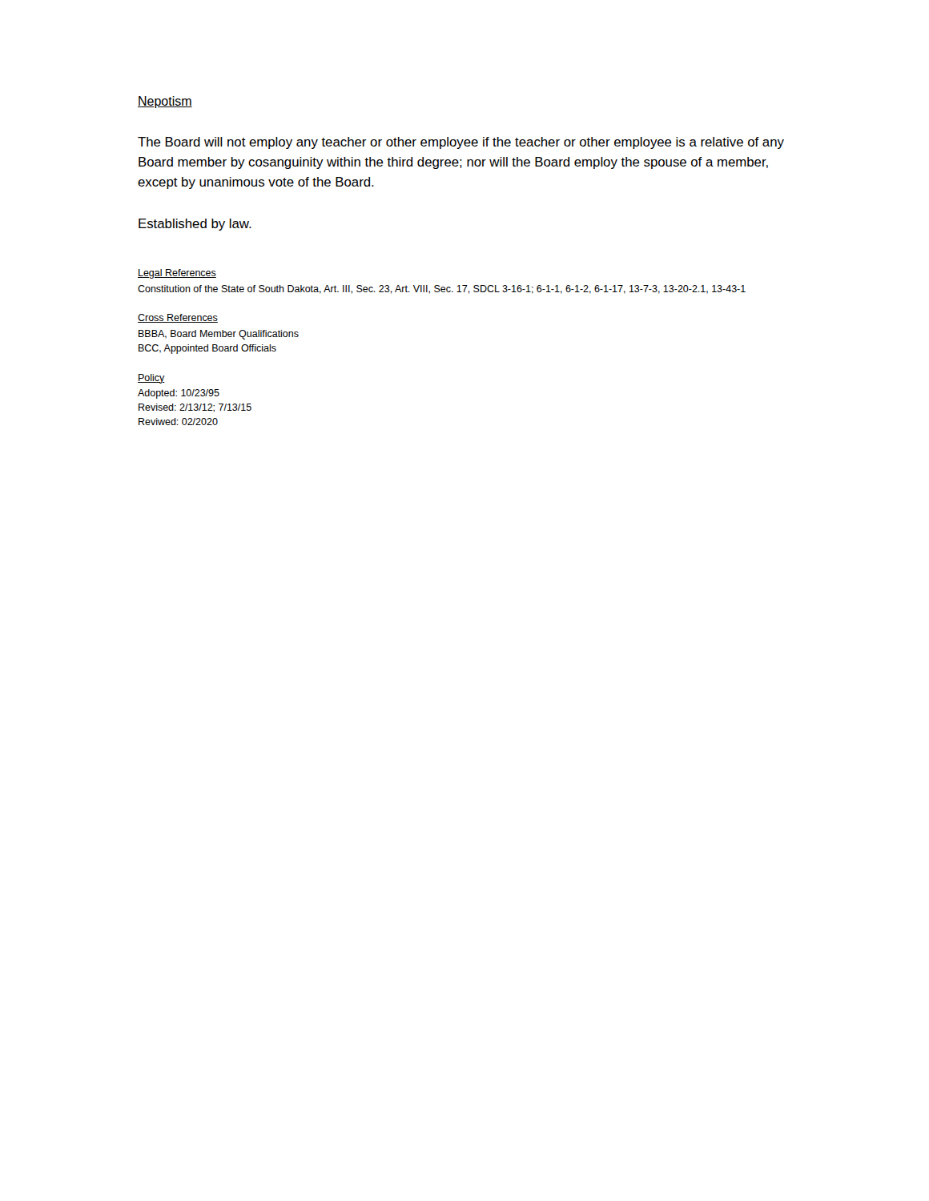Nepotism
The Board will not employ any teacher or other employee if the teacher or other employee is a relative of any Board member by cosanguinity within the third degree; nor will the Board employ the spouse of a member, except by unanimous vote of the Board.
Established by law.
Legal References
Constitution of the State of South Dakota, Art. III, Sec. 23, Art. VIII, Sec. 17, SDCL 3-16-1; 6-1-1, 6-1-2, 6-1-17, 13-7-3, 13-20-2.1, 13-43-1
Cross References
BBBA, Board Member Qualifications
BCC, Appointed Board Officials
Policy
Adopted: 10/23/95
Revised: 2/13/12; 7/13/15
Reviwed: 02/2020